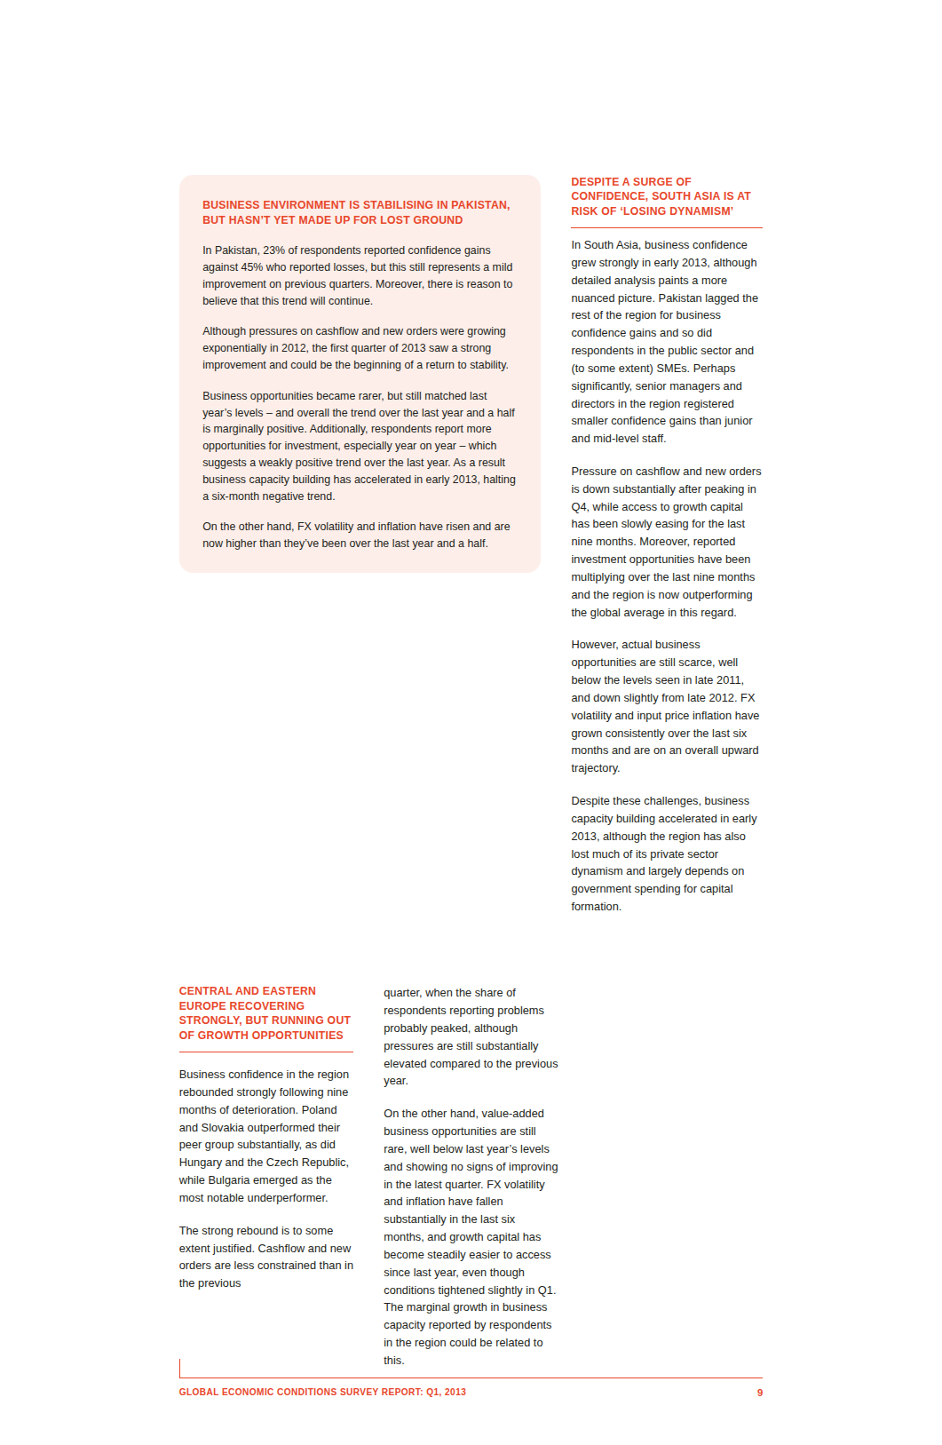Business environment is stabilising in Pakistan, but hasn’t yet made up for lost ground
In Pakistan, 23% of respondents reported confidence gains against 45% who reported losses, but this still represents a mild improvement on previous quarters. Moreover, there is reason to believe that this trend will continue.
Although pressures on cashflow and new orders were growing exponentially in 2012, the first quarter of 2013 saw a strong improvement and could be the beginning of a return to stability.
Business opportunities became rarer, but still matched last year’s levels – and overall the trend over the last year and a half is marginally positive. Additionally, respondents report more opportunities for investment, especially year on year – which suggests a weakly positive trend over the last year. As a result business capacity building has accelerated in early 2013, halting a six-month negative trend.
On the other hand, FX volatility and inflation have risen and are now higher than they’ve been over the last year and a half.
Despite a surge of confidence, South Asia is at risk of ‘losing dynamism’
In South Asia, business confidence grew strongly in early 2013, although detailed analysis paints a more nuanced picture. Pakistan lagged the rest of the region for business confidence gains and so did respondents in the public sector and (to some extent) SMEs. Perhaps significantly, senior managers and directors in the region registered smaller confidence gains than junior and mid-level staff.
Pressure on cashflow and new orders is down substantially after peaking in Q4, while access to growth capital has been slowly easing for the last nine months. Moreover, reported investment opportunities have been multiplying over the last nine months and the region is now outperforming the global average in this regard.
However, actual business opportunities are still scarce, well below the levels seen in late 2011, and down slightly from late 2012. FX volatility and input price inflation have grown consistently over the last six months and are on an overall upward trajectory.
Despite these challenges, business capacity building accelerated in early 2013, although the region has also lost much of its private sector dynamism and largely depends on government spending for capital formation.
Central and Eastern Europe recovering strongly, but running out of growth opportunities
Business confidence in the region rebounded strongly following nine months of deterioration. Poland and Slovakia outperformed their peer group substantially, as did Hungary and the Czech Republic, while Bulgaria emerged as the most notable underperformer.
The strong rebound is to some extent justified. Cashflow and new orders are less constrained than in the previous
quarter, when the share of respondents reporting problems probably peaked, although pressures are still substantially elevated compared to the previous year.
On the other hand, value-added business opportunities are still rare, well below last year’s levels and showing no signs of improving in the latest quarter. FX volatility and inflation have fallen substantially in the last six months, and growth capital has become steadily easier to access since last year, even though conditions tightened slightly in Q1. The marginal growth in business capacity reported by respondents in the region could be related to this.
Global economic conditions survey report: Q1, 2013
9